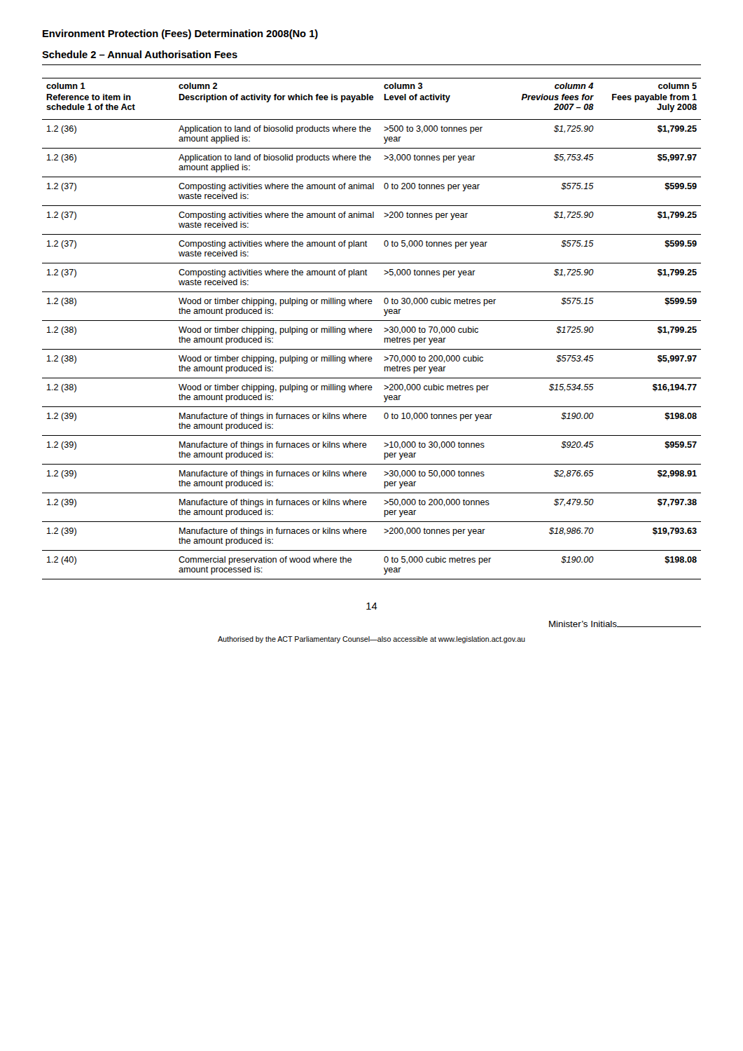Environment Protection (Fees) Determination 2008(No 1)
Schedule 2 – Annual Authorisation Fees
| column 1 | column 2 | column 3 | column 4 | column 5 |
| --- | --- | --- | --- | --- |
| Reference to item in schedule 1 of the Act | Description of activity for which fee is payable | Level of activity | Previous fees for 2007 – 08 | Fees payable from 1 July 2008 |
| 1.2 (36) | Application to land of biosolid products where the amount applied is: | >500 to 3,000 tonnes per year | $1,725.90 | $1,799.25 |
| 1.2 (36) | Application to land of biosolid products where the amount applied is: | >3,000 tonnes per year | $5,753.45 | $5,997.97 |
| 1.2 (37) | Composting activities where the amount of animal waste received is: | 0 to 200 tonnes per year | $575.15 | $599.59 |
| 1.2 (37) | Composting activities where the amount of animal waste received is: | >200 tonnes per year | $1,725.90 | $1,799.25 |
| 1.2 (37) | Composting activities where the amount of plant waste received is: | 0 to 5,000 tonnes per year | $575.15 | $599.59 |
| 1.2 (37) | Composting activities where the amount of plant waste received is: | >5,000 tonnes per year | $1,725.90 | $1,799.25 |
| 1.2 (38) | Wood or timber chipping, pulping or milling where the amount produced is: | 0 to 30,000 cubic metres per year | $575.15 | $599.59 |
| 1.2 (38) | Wood or timber chipping, pulping or milling where the amount produced is: | >30,000 to 70,000 cubic metres per year | $1725.90 | $1,799.25 |
| 1.2 (38) | Wood or timber chipping, pulping or milling where the amount produced is: | >70,000 to 200,000 cubic metres per year | $5753.45 | $5,997.97 |
| 1.2 (38) | Wood or timber chipping, pulping or milling where the amount produced is: | >200,000 cubic metres per year | $15,534.55 | $16,194.77 |
| 1.2 (39) | Manufacture of things in furnaces or kilns where the amount produced is: | 0 to 10,000 tonnes per year | $190.00 | $198.08 |
| 1.2 (39) | Manufacture of things in furnaces or kilns where the amount produced is: | >10,000 to 30,000 tonnes per year | $920.45 | $959.57 |
| 1.2 (39) | Manufacture of things in furnaces or kilns where the amount produced is: | >30,000 to 50,000 tonnes per year | $2,876.65 | $2,998.91 |
| 1.2 (39) | Manufacture of things in furnaces or kilns where the amount produced is: | >50,000 to 200,000 tonnes per year | $7,479.50 | $7,797.38 |
| 1.2 (39) | Manufacture of things in furnaces or kilns where the amount produced is: | >200,000 tonnes per year | $18,986.70 | $19,793.63 |
| 1.2 (40) | Commercial preservation of wood where the amount processed is: | 0 to 5,000 cubic metres per year | $190.00 | $198.08 |
14
Minister’s Initials
Authorised by the ACT Parliamentary Counsel—also accessible at www.legislation.act.gov.au